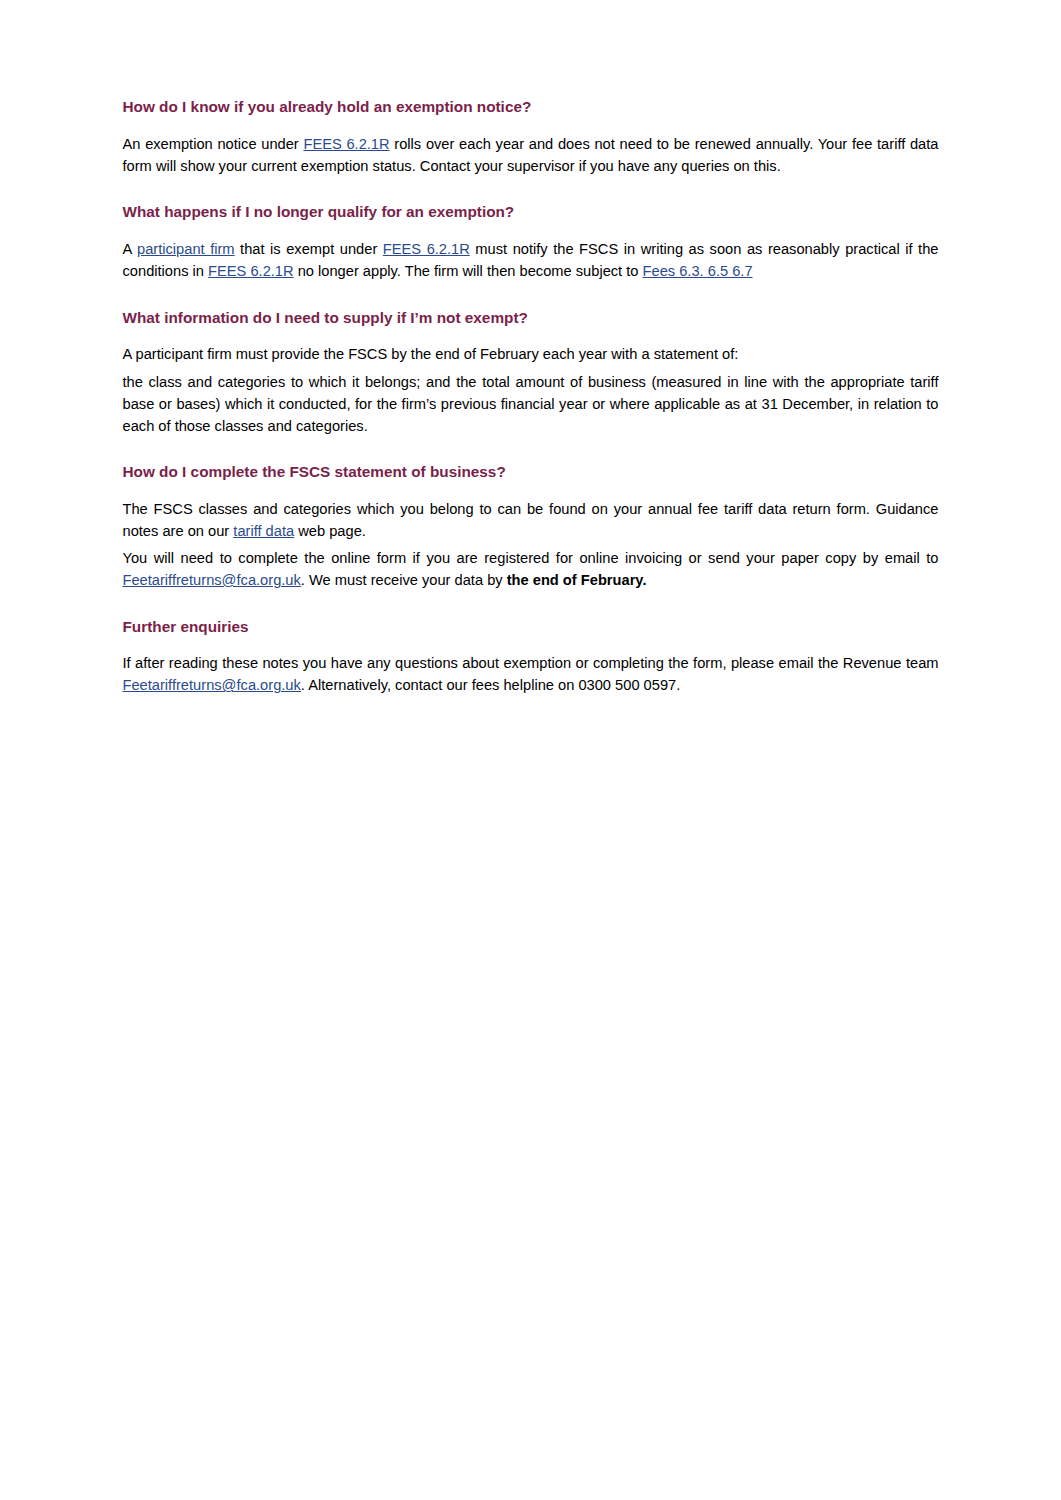How do I know if you already hold an exemption notice?
An exemption notice under FEES 6.2.1R rolls over each year and does not need to be renewed annually. Your fee tariff data form will show your current exemption status. Contact your supervisor if you have any queries on this.
What happens if I no longer qualify for an exemption?
A participant firm that is exempt under FEES 6.2.1R must notify the FSCS in writing as soon as reasonably practical if the conditions in FEES 6.2.1R no longer apply. The firm will then become subject to Fees 6.3. 6.5 6.7
What information do I need to supply if I’m not exempt?
A participant firm must provide the FSCS by the end of February each year with a statement of:
the class and categories to which it belongs; and the total amount of business (measured in line with the appropriate tariff base or bases) which it conducted, for the firm’s previous financial year or where applicable as at 31 December, in relation to each of those classes and categories.
How do I complete the FSCS statement of business?
The FSCS classes and categories which you belong to can be found on your annual fee tariff data return form. Guidance notes are on our tariff data web page.
You will need to complete the online form if you are registered for online invoicing or send your paper copy by email to Feetariffreturns@fca.org.uk. We must receive your data by the end of February.
Further enquiries
If after reading these notes you have any questions about exemption or completing the form, please email the Revenue team Feetariffreturns@fca.org.uk. Alternatively, contact our fees helpline on 0300 500 0597.